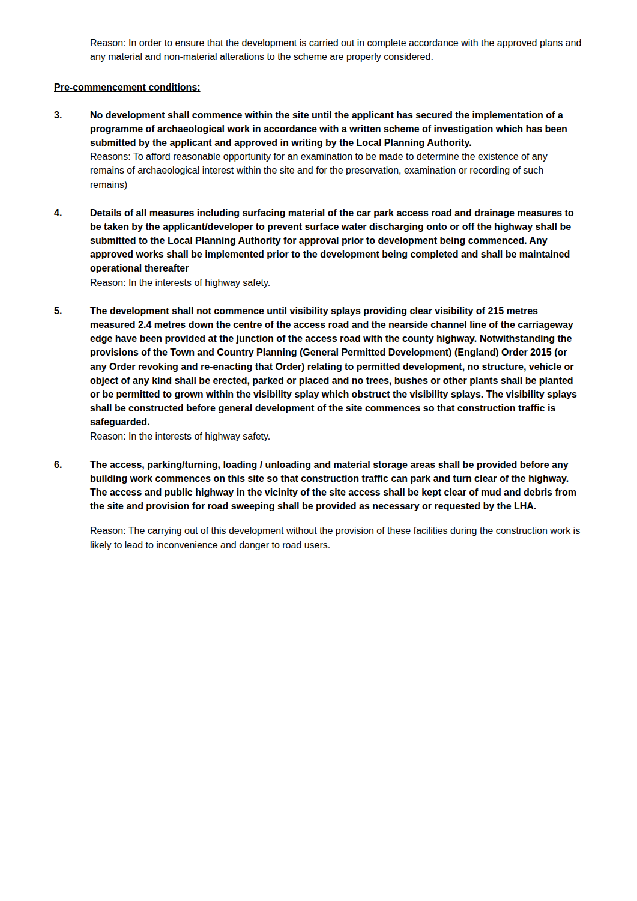Reason: In order to ensure that the development is carried out in complete accordance with the approved plans and any material and non-material alterations to the scheme are properly considered.
Pre-commencement conditions:
3.
No development shall commence within the site until the applicant has secured the implementation of a programme of archaeological work in accordance with a written scheme of investigation which has been submitted by the applicant and approved in writing by the Local Planning Authority.
Reasons: To afford reasonable opportunity for an examination to be made to determine the existence of any remains of archaeological interest within the site and for the preservation, examination or recording of such remains)
4.
Details of all measures including surfacing material of the car park access road and drainage measures to be taken by the applicant/developer to prevent surface water discharging onto or off the highway shall be submitted to the Local Planning Authority for approval prior to development being commenced. Any approved works shall be implemented prior to the development being completed and shall be maintained operational thereafter
Reason: In the interests of highway safety.
5.
The development shall not commence until visibility splays providing clear visibility of 215 metres measured 2.4 metres down the centre of the access road and the nearside channel line of the carriageway edge have been provided at the junction of the access road with the county highway. Notwithstanding the provisions of the Town and Country Planning (General Permitted Development) (England) Order 2015 (or any Order revoking and re-enacting that Order) relating to permitted development, no structure, vehicle or object of any kind shall be erected, parked or placed and no trees, bushes or other plants shall be planted or be permitted to grown within the visibility splay which obstruct the visibility splays. The visibility splays shall be constructed before general development of the site commences so that construction traffic is safeguarded.
Reason: In the interests of highway safety.
6.
The access, parking/turning, loading / unloading and material storage areas shall be provided before any building work commences on this site so that construction traffic can park and turn clear of the highway. The access and public highway in the vicinity of the site access shall be kept clear of mud and debris from the site and provision for road sweeping shall be provided as necessary or requested by the LHA.
Reason: The carrying out of this development without the provision of these facilities during the construction work is likely to lead to inconvenience and danger to road users.